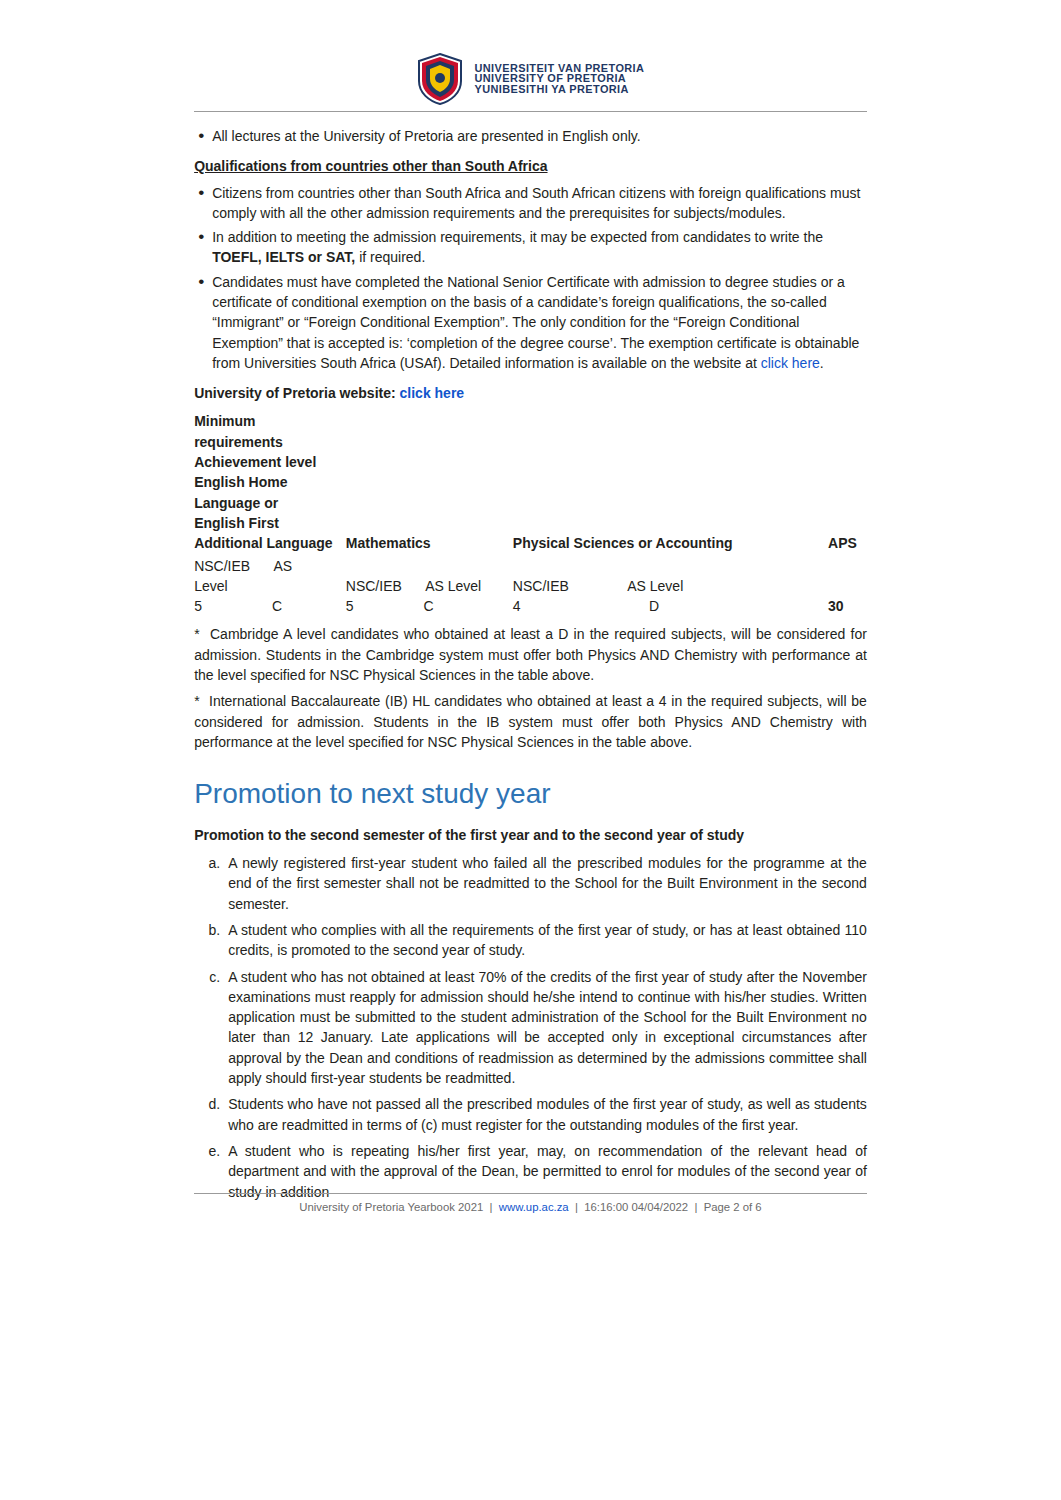UNIVERSITEIT VAN PRETORIA UNIVERSITY OF PRETORIA YUNIBESITHI YA PRETORIA
All lectures at the University of Pretoria are presented in English only.
Qualifications from countries other than South Africa
Citizens from countries other than South Africa and South African citizens with foreign qualifications must comply with all the other admission requirements and the prerequisites for subjects/modules.
In addition to meeting the admission requirements, it may be expected from candidates to write the TOEFL, IELTS or SAT, if required.
Candidates must have completed the National Senior Certificate with admission to degree studies or a certificate of conditional exemption on the basis of a candidate’s foreign qualifications, the so-called “Immigrant” or “Foreign Conditional Exemption”. The only condition for the “Foreign Conditional Exemption” that is accepted is: ‘completion of the degree course’. The exemption certificate is obtainable from Universities South Africa (USAf). Detailed information is available on the website at click here.
University of Pretoria website: click here
| Minimum requirements Achievement level English Home Language or English First Additional Language | Mathematics | Physical Sciences or Accounting | APS |
| --- | --- | --- | --- |
| NSC/IEB AS Level | NSC/IEB AS Level | NSC/IEB AS Level | |
| 5 C | 5 C | 4 D | 30 |
* Cambridge A level candidates who obtained at least a D in the required subjects, will be considered for admission. Students in the Cambridge system must offer both Physics AND Chemistry with performance at the level specified for NSC Physical Sciences in the table above.
* International Baccalaureate (IB) HL candidates who obtained at least a 4 in the required subjects, will be considered for admission. Students in the IB system must offer both Physics AND Chemistry with performance at the level specified for NSC Physical Sciences in the table above.
Promotion to next study year
Promotion to the second semester of the first year and to the second year of study
A newly registered first-year student who failed all the prescribed modules for the programme at the end of the first semester shall not be readmitted to the School for the Built Environment in the second semester.
A student who complies with all the requirements of the first year of study, or has at least obtained 110 credits, is promoted to the second year of study.
A student who has not obtained at least 70% of the credits of the first year of study after the November examinations must reapply for admission should he/she intend to continue with his/her studies. Written application must be submitted to the student administration of the School for the Built Environment no later than 12 January. Late applications will be accepted only in exceptional circumstances after approval by the Dean and conditions of readmission as determined by the admissions committee shall apply should first-year students be readmitted.
Students who have not passed all the prescribed modules of the first year of study, as well as students who are readmitted in terms of (c) must register for the outstanding modules of the first year.
A student who is repeating his/her first year, may, on recommendation of the relevant head of department and with the approval of the Dean, be permitted to enrol for modules of the second year of study in addition
University of Pretoria Yearbook 2021 | www.up.ac.za | 16:16:00 04/04/2022 | Page 2 of 6